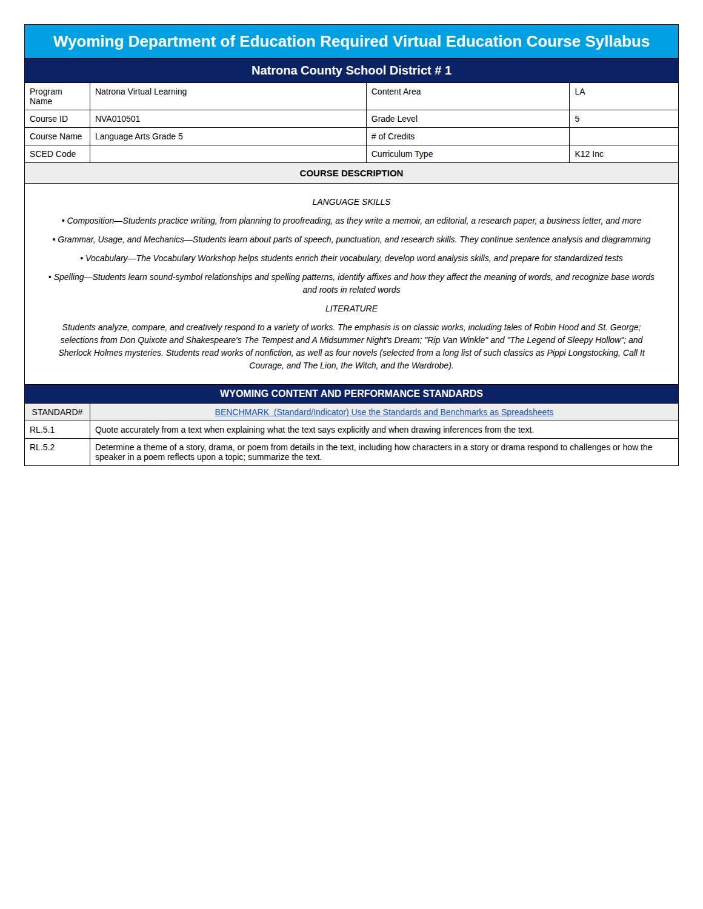| Wyoming Department of Education Required Virtual Education Course Syllabus |
| Natrona County School District # 1 |
| Program Name | Natrona Virtual Learning | Content Area | LA |
| Course ID | NVA010501 | Grade Level | 5 |
| Course Name | Language Arts Grade 5 | # of Credits | |
| SCED Code | | Curriculum Type | K12 Inc |
| COURSE DESCRIPTION |
| LANGUAGE SKILLS • Composition—Students practice writing, from planning to proofreading, as they write a memoir, an editorial, a research paper, a business letter, and more • Grammar, Usage, and Mechanics—Students learn about parts of speech, punctuation, and research skills. They continue sentence analysis and diagramming • Vocabulary—The Vocabulary Workshop helps students enrich their vocabulary, develop word analysis skills, and prepare for standardized tests • Spelling—Students learn sound-symbol relationships and spelling patterns, identify affixes and how they affect the meaning of words, and recognize base words and roots in related words LITERATURE Students analyze, compare, and creatively respond to a variety of works. The emphasis is on classic works, including tales of Robin Hood and St. George; selections from Don Quixote and Shakespeare's The Tempest and A Midsummer Night's Dream; "Rip Van Winkle" and "The Legend of Sleepy Hollow"; and Sherlock Holmes mysteries. Students read works of nonfiction, as well as four novels (selected from a long list of such classics as Pippi Longstocking, Call It Courage, and The Lion, the Witch, and the Wardrobe). |
| WYOMING CONTENT AND PERFORMANCE STANDARDS |
| STANDARD# | BENCHMARK (Standard/Indicator) Use the Standards and Benchmarks as Spreadsheets |
| RL.5.1 | Quote accurately from a text when explaining what the text says explicitly and when drawing inferences from the text. |
| RL.5.2 | Determine a theme of a story, drama, or poem from details in the text, including how characters in a story or drama respond to challenges or how the speaker in a poem reflects upon a topic; summarize the text. |